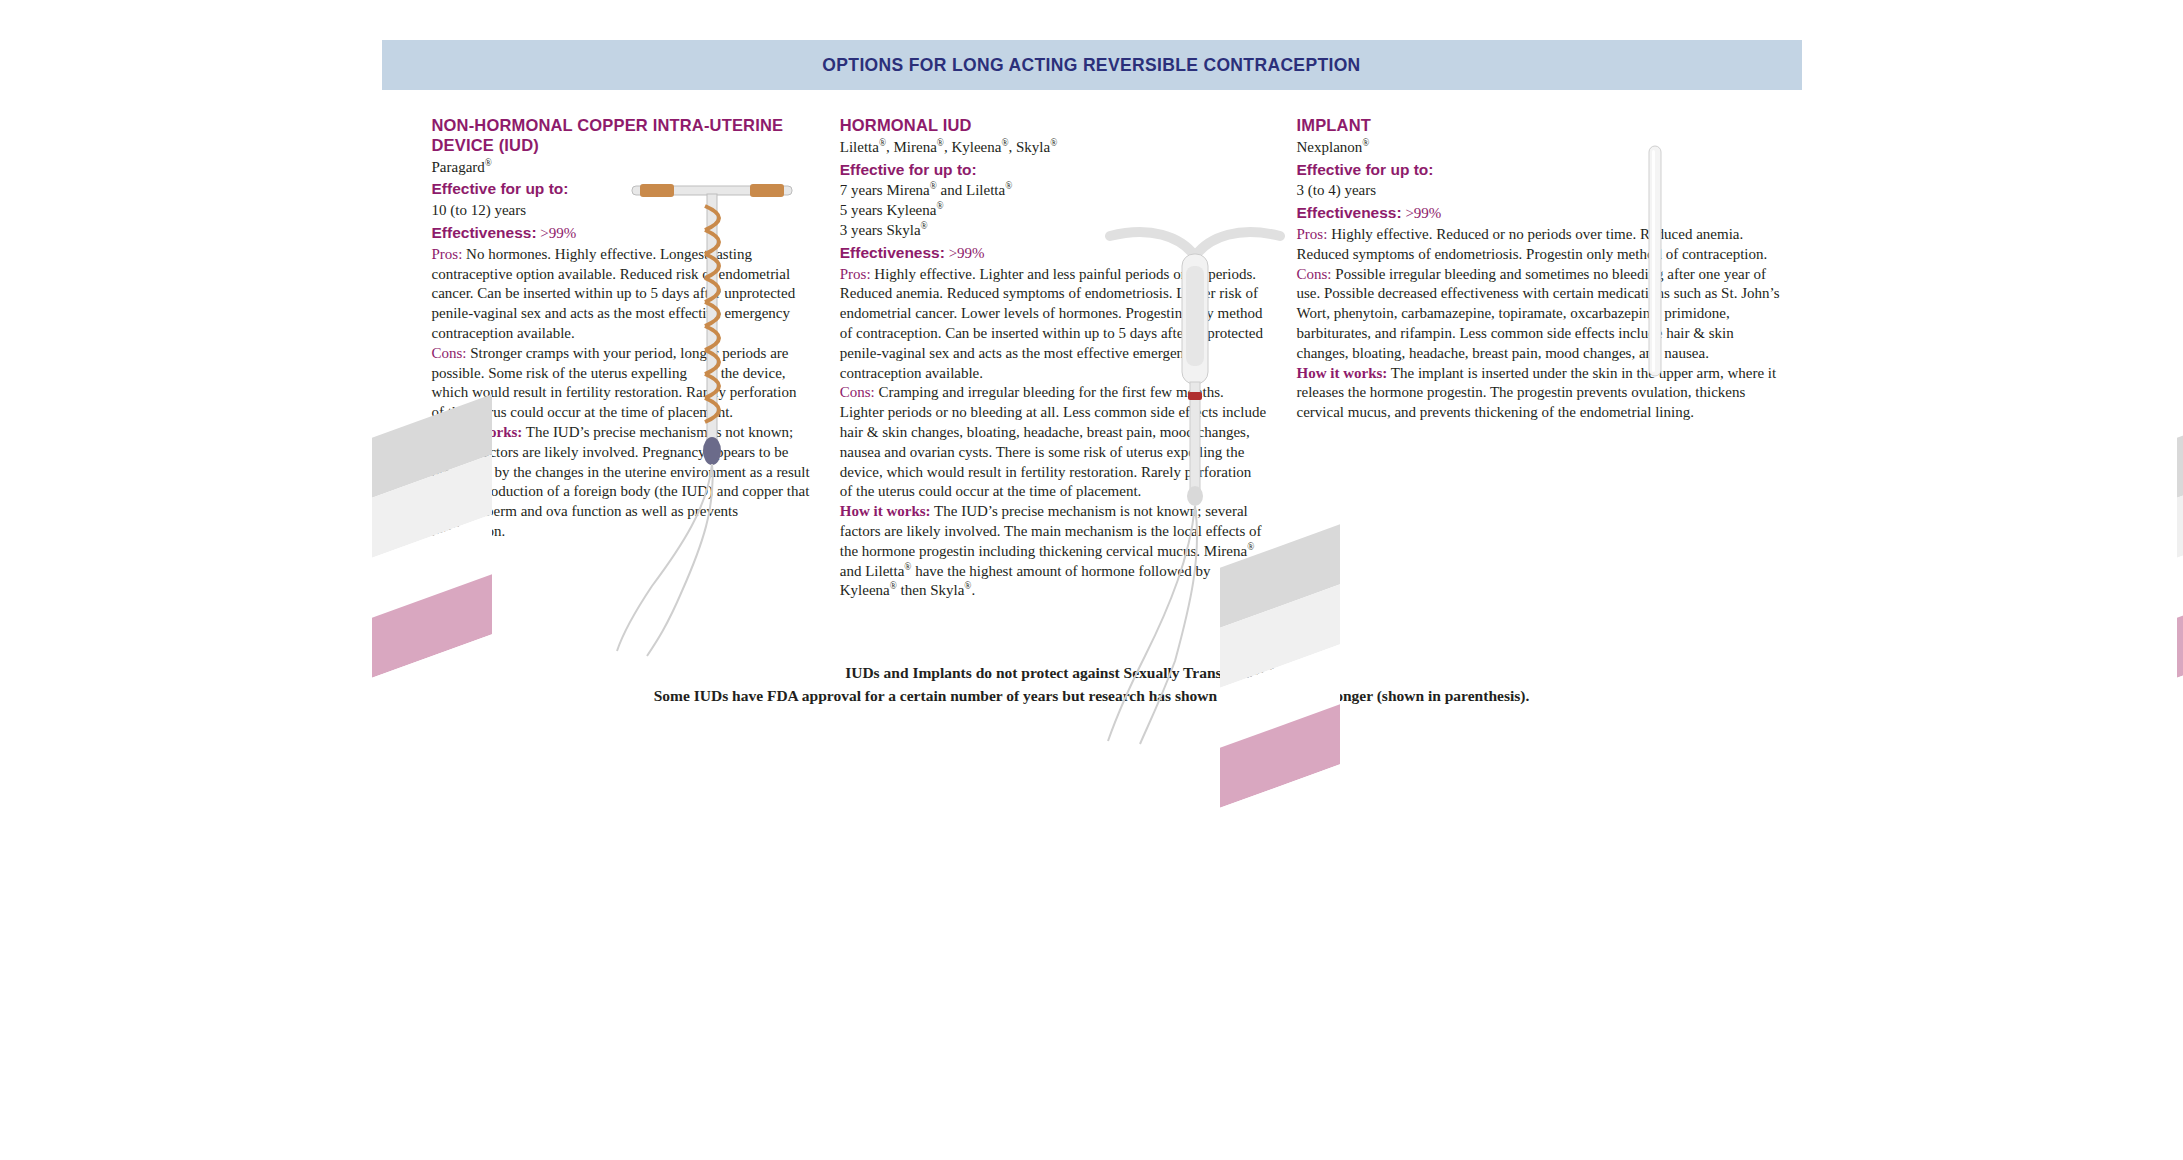Options for Long Acting Reversible Contraception
Non-Hormonal Copper Intra-Uterine Device (IUD)
Paragard®
Effective for up to:
10 (to 12) years
Effectiveness: >99%
Pros: No hormones. Highly effective. Longest lasting contraceptive option available. Reduced risk of endometrial cancer. Can be inserted within up to 5 days after unprotected penile-vaginal sex and acts as the most effective emergency contraception available.
Cons: Stronger cramps with your period, longer periods are possible. Some risk of the uterus expelling the device, which would result in fertility restoration. Rarely perforation of the uterus could occur at the time of placement.
How it works: The IUD’s precise mechanism is not known; several factors are likely involved. Pregnancy appears to be prevented by the changes in the uterine environment as a result of the introduction of a foreign body (the IUD) and copper that impairs sperm and ova function as well as prevents fertilization.
Hormonal IUD
Liletta®, Mirena®, Kyleena®, Skyla®
Effective for up to:
7 years Mirena® and Liletta®
5 years Kyleena®
3 years Skyla®
Effectiveness: >99%
Pros: Highly effective. Lighter and less painful periods or no periods. Reduced anemia. Reduced symptoms of endometriosis. Lower risk of endometrial cancer. Lower levels of hormones. Progestin-only method of contraception. Can be inserted within up to 5 days after unprotected penile-vaginal sex and acts as the most effective emergency contraception available.
Cons: Cramping and irregular bleeding for the first few months. Lighter periods or no bleeding at all. Less common side effects include hair & skin changes, bloating, headache, breast pain, mood changes, nausea and ovarian cysts. There is some risk of uterus expelling the device, which would result in fertility restoration. Rarely perforation of the uterus could occur at the time of placement.
How it works: The IUD’s precise mechanism is not known; several factors are likely involved. The main mechanism is the local effects of the hormone progestin including thickening cervical mucus. Mirena® and Liletta® have the highest amount of hormone followed by Kyleena® then Skyla®.
Implant
Nexplanon®
Effective for up to:
3 (to 4) years
Effectiveness: >99%
Pros: Highly effective. Reduced or no periods over time. Reduced anemia. Reduced symptoms of endometriosis. Progestin only method of contraception.
Cons: Possible irregular bleeding and sometimes no bleeding after one year of use. Possible decreased effectiveness with certain medications such as St. John’s Wort, phenytoin, carbamazepine, topiramate, oxcarbazepine, primidone, barbiturates, and rifampin. Less common side effects include hair & skin changes, bloating, headache, breast pain, mood changes, and nausea.
How it works: The implant is inserted under the skin in the upper arm, where it releases the hormone progestin. The progestin prevents ovulation, thickens cervical mucus, and prevents thickening of the endometrial lining.
IUDs and Implants do not protect against Sexually Transmitted Infections.
Some IUDs have FDA approval for a certain number of years but research has shown effectiveness for longer (shown in parenthesis).